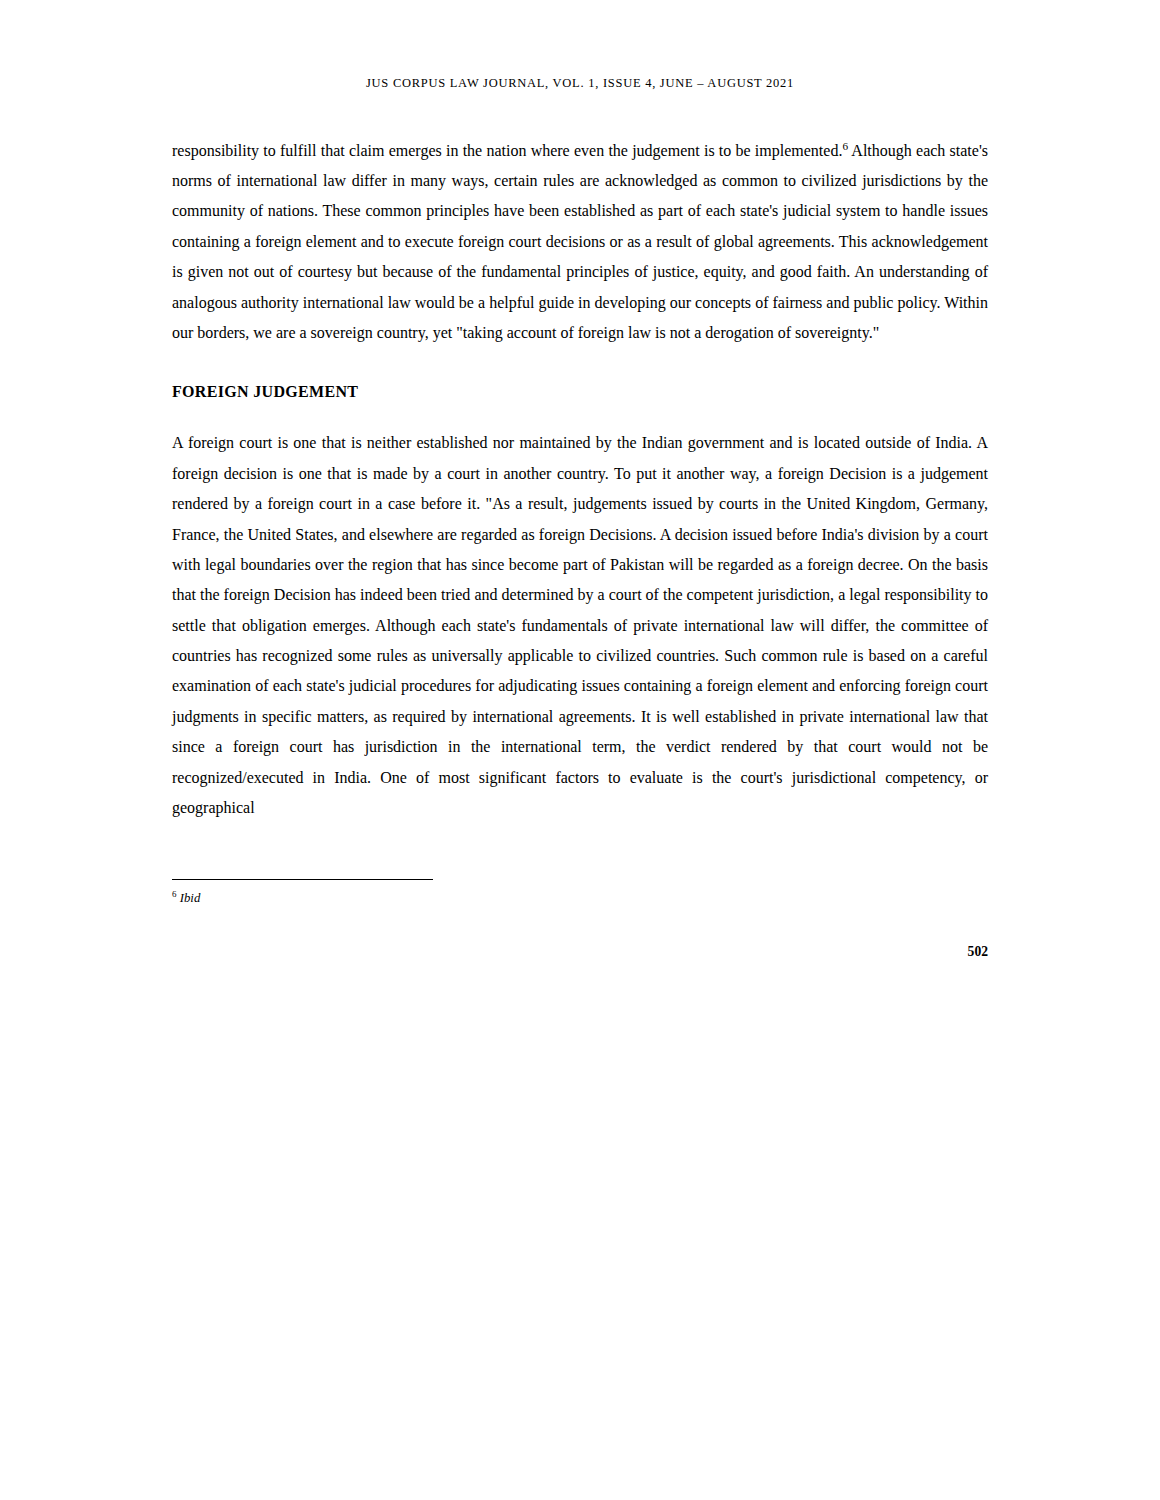Jus Corpus Law Journal, Vol. 1, Issue 4, June – August 2021
responsibility to fulfill that claim emerges in the nation where even the judgement is to be implemented.6 Although each state's norms of international law differ in many ways, certain rules are acknowledged as common to civilized jurisdictions by the community of nations. These common principles have been established as part of each state's judicial system to handle issues containing a foreign element and to execute foreign court decisions or as a result of global agreements. This acknowledgement is given not out of courtesy but because of the fundamental principles of justice, equity, and good faith. An understanding of analogous authority international law would be a helpful guide in developing our concepts of fairness and public policy. Within our borders, we are a sovereign country, yet "taking account of foreign law is not a derogation of sovereignty."
Foreign Judgement
A foreign court is one that is neither established nor maintained by the Indian government and is located outside of India. A foreign decision is one that is made by a court in another country. To put it another way, a foreign Decision is a judgement rendered by a foreign court in a case before it. "As a result, judgements issued by courts in the United Kingdom, Germany, France, the United States, and elsewhere are regarded as foreign Decisions. A decision issued before India's division by a court with legal boundaries over the region that has since become part of Pakistan will be regarded as a foreign decree. On the basis that the foreign Decision has indeed been tried and determined by a court of the competent jurisdiction, a legal responsibility to settle that obligation emerges. Although each state's fundamentals of private international law will differ, the committee of countries has recognized some rules as universally applicable to civilized countries. Such common rule is based on a careful examination of each state's judicial procedures for adjudicating issues containing a foreign element and enforcing foreign court judgments in specific matters, as required by international agreements. It is well established in private international law that since a foreign court has jurisdiction in the international term, the verdict rendered by that court would not be recognized/executed in India. One of most significant factors to evaluate is the court's jurisdictional competency, or geographical
6 Ibid
502